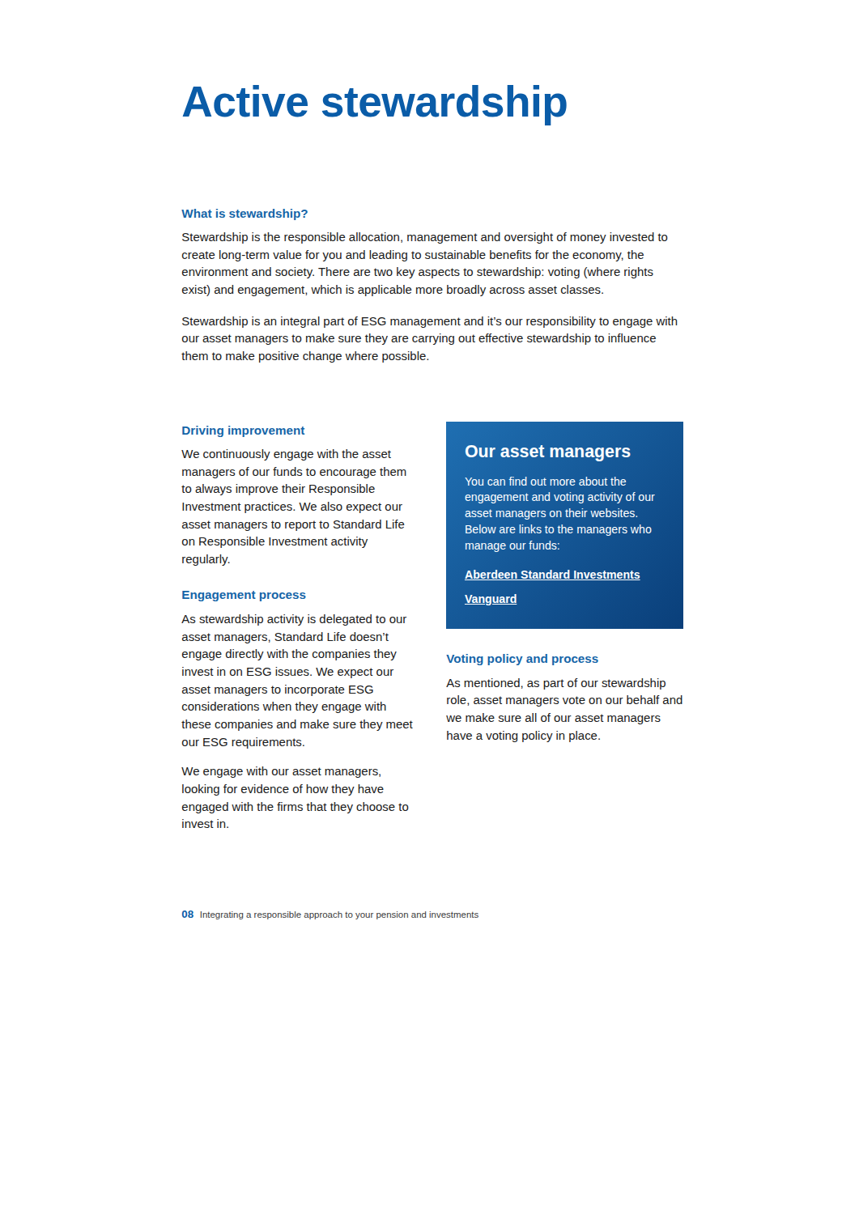Active stewardship
What is stewardship?
Stewardship is the responsible allocation, management and oversight of money invested to create long-term value for you and leading to sustainable benefits for the economy, the environment and society. There are two key aspects to stewardship: voting (where rights exist) and engagement, which is applicable more broadly across asset classes.
Stewardship is an integral part of ESG management and it’s our responsibility to engage with our asset managers to make sure they are carrying out effective stewardship to influence them to make positive change where possible.
Driving improvement
We continuously engage with the asset managers of our funds to encourage them to always improve their Responsible Investment practices. We also expect our asset managers to report to Standard Life on Responsible Investment activity regularly.
Engagement process
As stewardship activity is delegated to our asset managers, Standard Life doesn’t engage directly with the companies they invest in on ESG issues. We expect our asset managers to incorporate ESG considerations when they engage with these companies and make sure they meet our ESG requirements.
We engage with our asset managers, looking for evidence of how they have engaged with the firms that they choose to invest in.
Our asset managers
You can find out more about the engagement and voting activity of our asset managers on their websites. Below are links to the managers who manage our funds:
Aberdeen Standard Investments Vanguard
Voting policy and process
As mentioned, as part of our stewardship role, asset managers vote on our behalf and we make sure all of our asset managers have a voting policy in place.
08 Integrating a responsible approach to your pension and investments